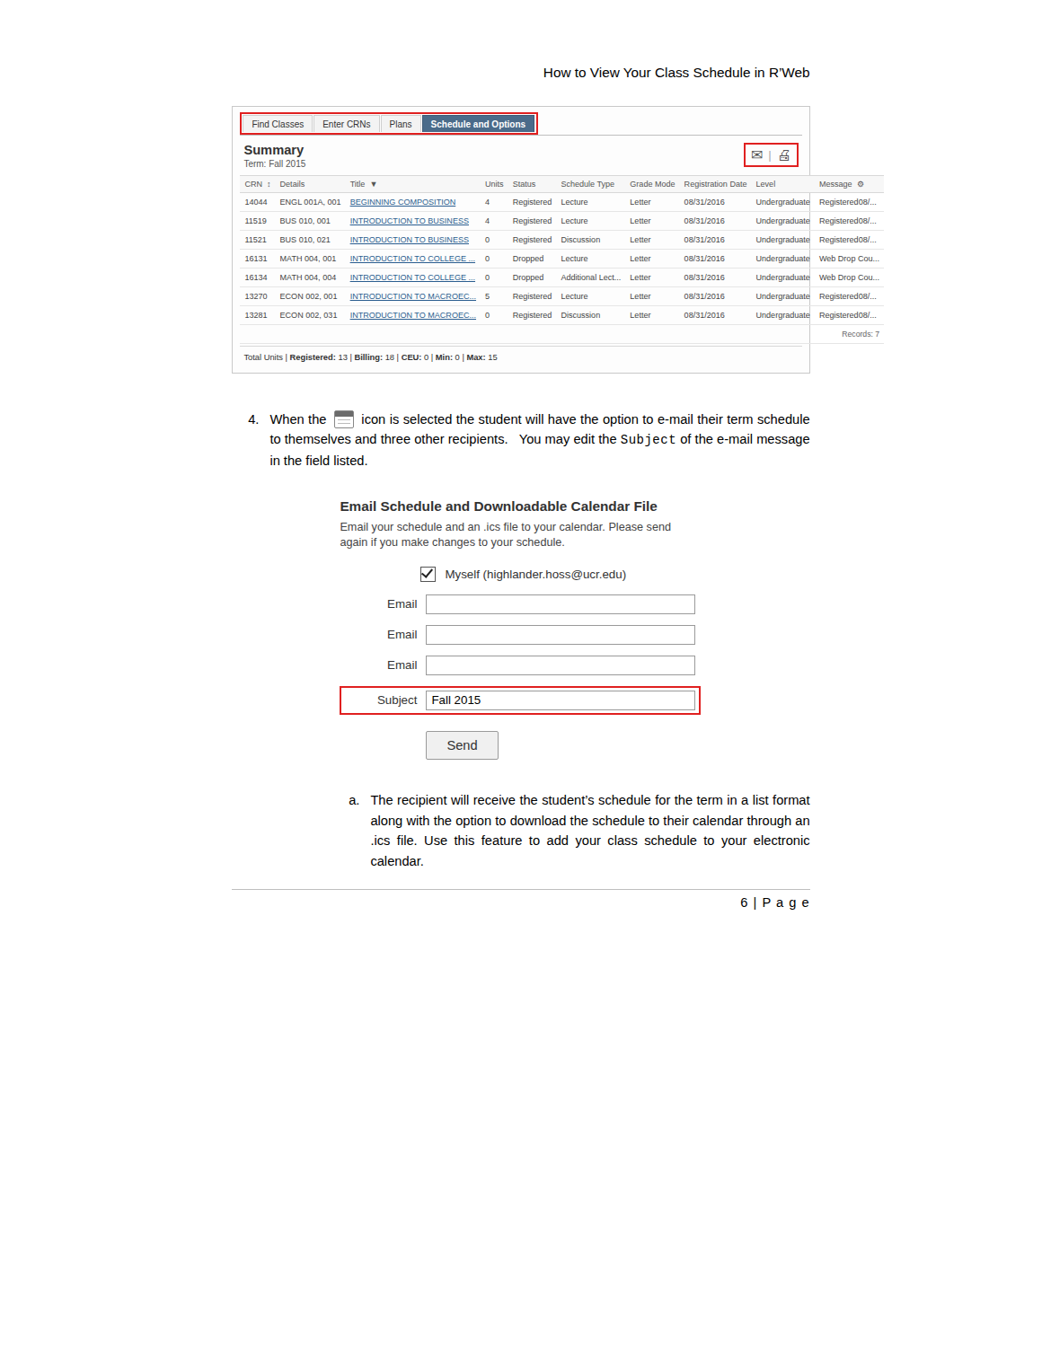How to View Your Class Schedule in R’Web
Find Classes
Enter CRNs
Plans
Schedule and Options
Summary
Term: Fall 2015
✉|🖨
| CRN ↕ | Details | Title ▼ | Units | Status | Schedule Type | Grade Mode | Registration Date | Level | Message ⚙ |
| --- | --- | --- | --- | --- | --- | --- | --- | --- | --- |
| 14044 | ENGL 001A, 001 | BEGINNING COMPOSITION | 4 | Registered | Lecture | Letter | 08/31/2016 | Undergraduate | Registered08/... |
| 11519 | BUS 010, 001 | INTRODUCTION TO BUSINESS | 4 | Registered | Lecture | Letter | 08/31/2016 | Undergraduate | Registered08/... |
| 11521 | BUS 010, 021 | INTRODUCTION TO BUSINESS | 0 | Registered | Discussion | Letter | 08/31/2016 | Undergraduate | Registered08/... |
| 16131 | MATH 004, 001 | INTRODUCTION TO COLLEGE ... | 0 | Dropped | Lecture | Letter | 08/31/2016 | Undergraduate | Web Drop Cou... |
| 16134 | MATH 004, 004 | INTRODUCTION TO COLLEGE ... | 0 | Dropped | Additional Lect... | Letter | 08/31/2016 | Undergraduate | Web Drop Cou... |
| 13270 | ECON 002, 001 | INTRODUCTION TO MACROEC... | 5 | Registered | Lecture | Letter | 08/31/2016 | Undergraduate | Registered08/... |
| 13281 | ECON 002, 031 | INTRODUCTION TO MACROEC... | 0 | Registered | Discussion | Letter | 08/31/2016 | Undergraduate | Registered08/... |
| Records: 7 |
Total Units | Registered: 13 | Billing: 18 | CEU: 0 | Min: 0 | Max: 15
4. When the icon is selected the student will have the option to e-mail their term schedule to themselves and three other recipients. You may edit the Subject of the e-mail message in the field listed.
Email Schedule and Downloadable Calendar File
Email your schedule and an .ics file to your calendar. Please send
again if you make changes to your schedule.
Myself (highlander.hoss@ucr.edu)
Email
Email
Email
Subject
Send
a. The recipient will receive the student’s schedule for the term in a list format along with the option to download the schedule to their calendar through an .ics file. Use this feature to add your class schedule to your electronic calendar.
6 | P a g e